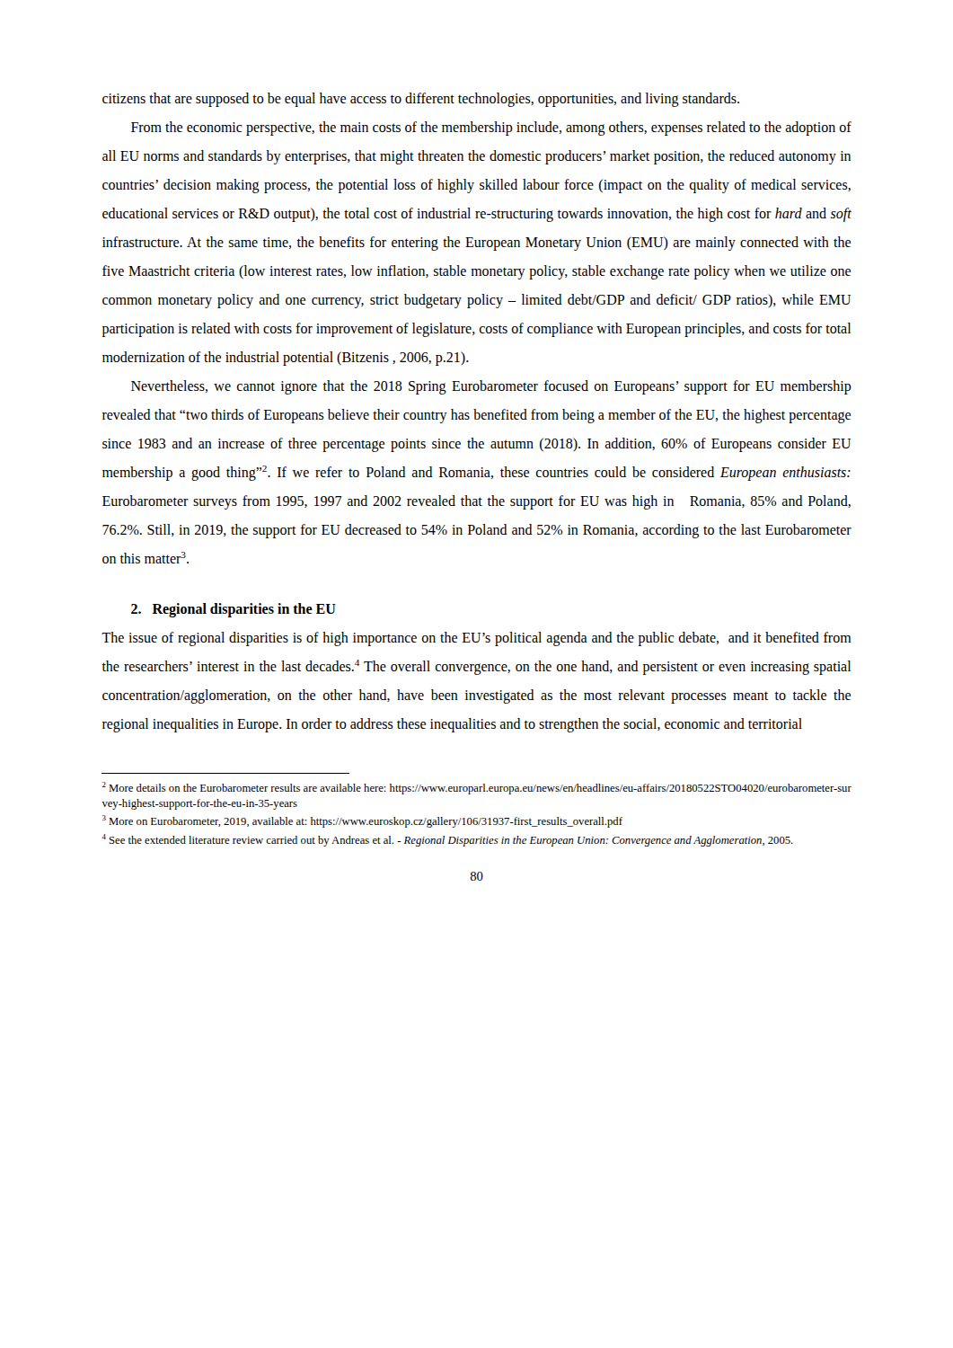citizens that are supposed to be equal have access to different technologies, opportunities, and living standards.
From the economic perspective, the main costs of the membership include, among others, expenses related to the adoption of all EU norms and standards by enterprises, that might threaten the domestic producers’ market position, the reduced autonomy in countries’ decision making process, the potential loss of highly skilled labour force (impact on the quality of medical services, educational services or R&D output), the total cost of industrial re-structuring towards innovation, the high cost for hard and soft infrastructure. At the same time, the benefits for entering the European Monetary Union (EMU) are mainly connected with the five Maastricht criteria (low interest rates, low inflation, stable monetary policy, stable exchange rate policy when we utilize one common monetary policy and one currency, strict budgetary policy – limited debt/GDP and deficit/ GDP ratios), while EMU participation is related with costs for improvement of legislature, costs of compliance with European principles, and costs for total modernization of the industrial potential (Bitzenis , 2006, p.21).
Nevertheless, we cannot ignore that the 2018 Spring Eurobarometer focused on Europeans’ support for EU membership revealed that “two thirds of Europeans believe their country has benefited from being a member of the EU, the highest percentage since 1983 and an increase of three percentage points since the autumn (2018). In addition, 60% of Europeans consider EU membership a good thing”2. If we refer to Poland and Romania, these countries could be considered European enthusiasts: Eurobarometer surveys from 1995, 1997 and 2002 revealed that the support for EU was high in Romania, 85% and Poland, 76.2%. Still, in 2019, the support for EU decreased to 54% in Poland and 52% in Romania, according to the last Eurobarometer on this matter3.
2. Regional disparities in the EU
The issue of regional disparities is of high importance on the EU’s political agenda and the public debate, and it benefited from the researchers’ interest in the last decades.4 The overall convergence, on the one hand, and persistent or even increasing spatial concentration/agglomeration, on the other hand, have been investigated as the most relevant processes meant to tackle the regional inequalities in Europe. In order to address these inequalities and to strengthen the social, economic and territorial
2 More details on the Eurobarometer results are available here: https://www.europarl.europa.eu/news/en/headlines/eu-affairs/20180522STO04020/eurobarometer-survey-highest-support-for-the-eu-in-35-years
3 More on Eurobarometer, 2019, available at: https://www.euroskop.cz/gallery/106/31937-first_results_overall.pdf
4 See the extended literature review carried out by Andreas et al. - Regional Disparities in the European Union: Convergence and Agglomeration, 2005.
80